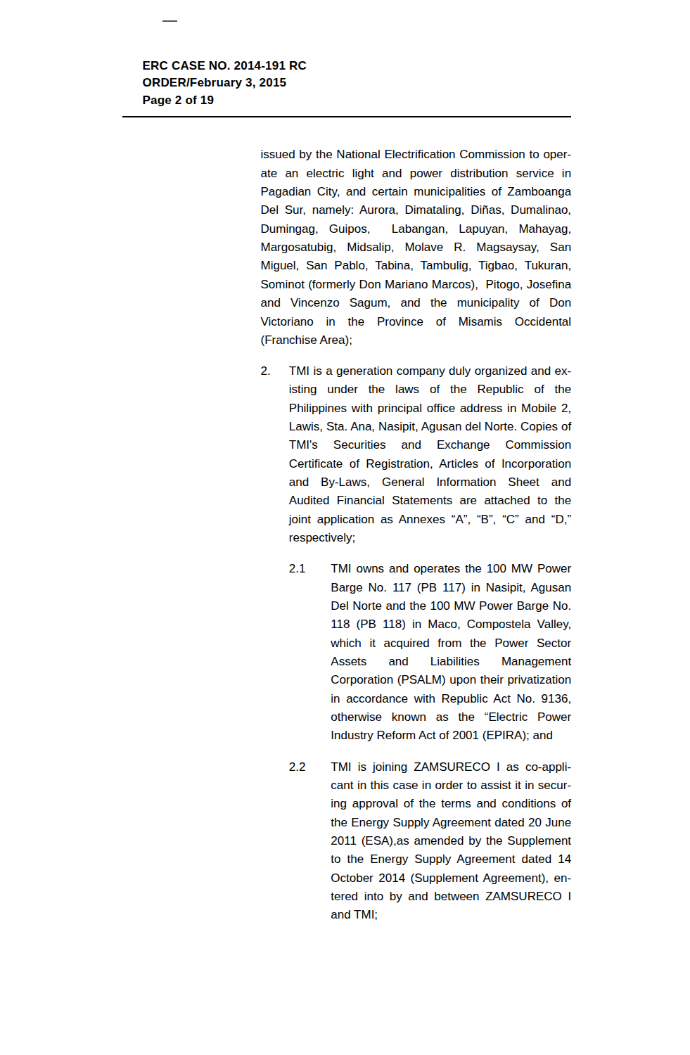ERC CASE NO. 2014-191 RC
ORDER/February 3, 2015
Page 2 of 19
issued by the National Electrification Commission to operate an electric light and power distribution service in Pagadian City, and certain municipalities of Zamboanga Del Sur, namely: Aurora, Dimataling, Diñas, Dumalinao, Dumingag, Guipos, Labangan, Lapuyan, Mahayag, Margosatubig, Midsalip, Molave R. Magsaysay, San Miguel, San Pablo, Tabina, Tambulig, Tigbao, Tukuran, Sominot (formerly Don Mariano Marcos), Pitogo, Josefina and Vincenzo Sagum, and the municipality of Don Victoriano in the Province of Misamis Occidental (Franchise Area);
2.
TMI is a generation company duly organized and existing under the laws of the Republic of the Philippines with principal office address in Mobile 2, Lawis, Sta. Ana, Nasipit, Agusan del Norte. Copies of TMI's Securities and Exchange Commission Certificate of Registration, Articles of Incorporation and By-Laws, General Information Sheet and Audited Financial Statements are attached to the joint application as Annexes “A”, “B”, “C” and “D,” respectively;
2.1
TMI owns and operates the 100 MW Power Barge No. 117 (PB 117) in Nasipit, Agusan Del Norte and the 100 MW Power Barge No. 118 (PB 118) in Maco, Compostela Valley, which it acquired from the Power Sector Assets and Liabilities Management Corporation (PSALM) upon their privatization in accordance with Republic Act No. 9136, otherwise known as the “Electric Power Industry Reform Act of 2001 (EPIRA); and
2.2
TMI is joining ZAMSURECO I as co-applicant in this case in order to assist it in securing approval of the terms and conditions of the Energy Supply Agreement dated 20 June 2011 (ESA),as amended by the Supplement to the Energy Supply Agreement dated 14 October 2014 (Supplement Agreement), entered into by and between ZAMSURECO I and TMI;